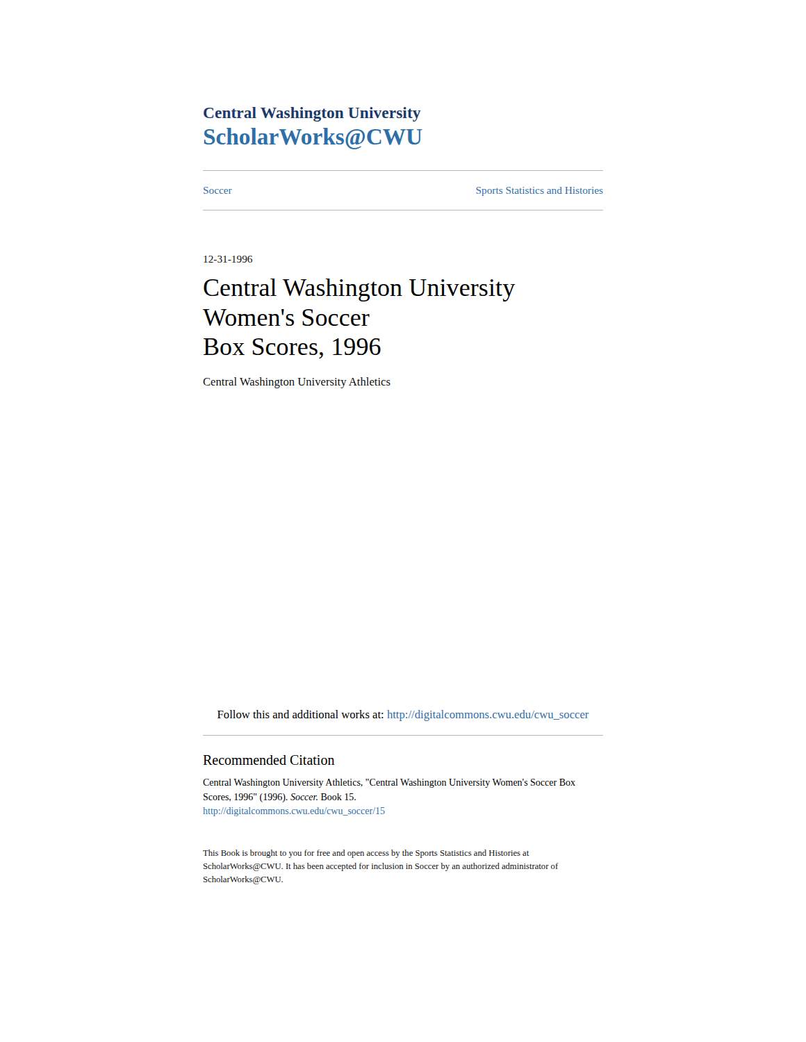Central Washington University
ScholarWorks@CWU
Soccer
Sports Statistics and Histories
12-31-1996
Central Washington University Women's Soccer
Box Scores, 1996
Central Washington University Athletics
Follow this and additional works at: http://digitalcommons.cwu.edu/cwu_soccer
Recommended Citation
Central Washington University Athletics, "Central Washington University Women's Soccer Box Scores, 1996" (1996). Soccer. Book 15.
http://digitalcommons.cwu.edu/cwu_soccer/15
This Book is brought to you for free and open access by the Sports Statistics and Histories at ScholarWorks@CWU. It has been accepted for inclusion in Soccer by an authorized administrator of ScholarWorks@CWU.